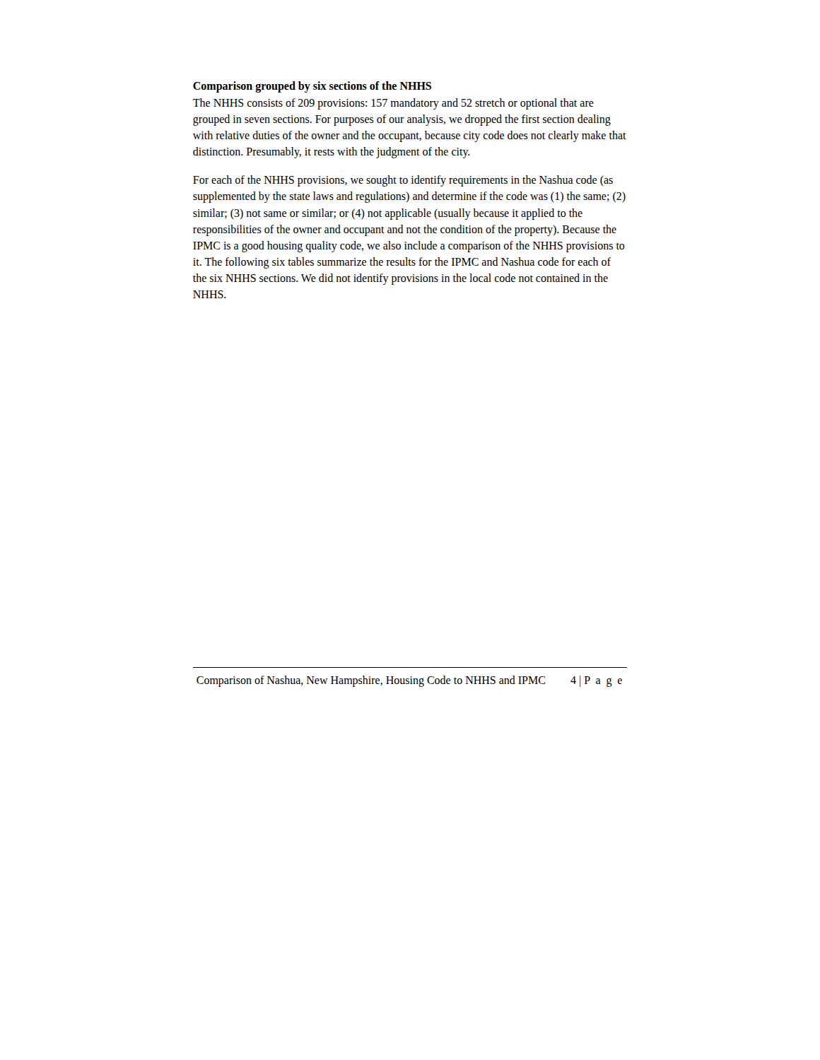Comparison grouped by six sections of the NHHS
The NHHS consists of 209 provisions: 157 mandatory and 52 stretch or optional that are grouped in seven sections. For purposes of our analysis, we dropped the first section dealing with relative duties of the owner and the occupant, because city code does not clearly make that distinction. Presumably, it rests with the judgment of the city.
For each of the NHHS provisions, we sought to identify requirements in the Nashua code (as supplemented by the state laws and regulations) and determine if the code was (1) the same; (2) similar; (3) not same or similar; or (4) not applicable (usually because it applied to the responsibilities of the owner and occupant and not the condition of the property). Because the IPMC is a good housing quality code, we also include a comparison of the NHHS provisions to it. The following six tables summarize the results for the IPMC and Nashua code for each of the six NHHS sections. We did not identify provisions in the local code not contained in the NHHS.
Comparison of Nashua, New Hampshire, Housing Code to NHHS and IPMC4 | P a g e